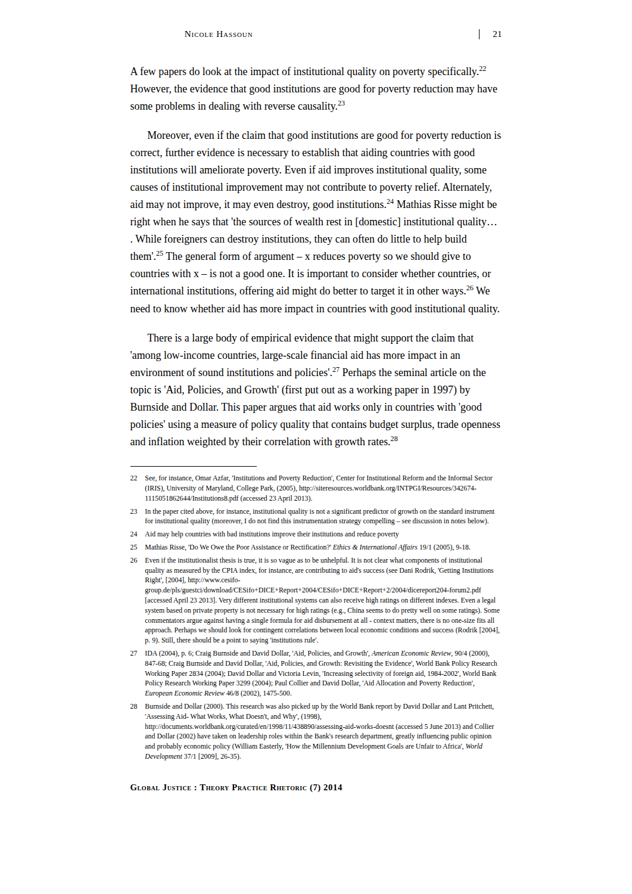Nicole Hassoun 21
A few papers do look at the impact of institutional quality on poverty specifically.22 However, the evidence that good institutions are good for poverty reduction may have some problems in dealing with reverse causality.23
Moreover, even if the claim that good institutions are good for poverty reduction is correct, further evidence is necessary to establish that aiding countries with good institutions will ameliorate poverty. Even if aid improves institutional quality, some causes of institutional improvement may not contribute to poverty relief. Alternately, aid may not improve, it may even destroy, good institutions.24 Mathias Risse might be right when he says that 'the sources of wealth rest in [domestic] institutional quality… . While foreigners can destroy institutions, they can often do little to help build them'.25 The general form of argument – x reduces poverty so we should give to countries with x – is not a good one. It is important to consider whether countries, or international institutions, offering aid might do better to target it in other ways.26 We need to know whether aid has more impact in countries with good institutional quality.
There is a large body of empirical evidence that might support the claim that 'among low-income countries, large-scale financial aid has more impact in an environment of sound institutions and policies'.27 Perhaps the seminal article on the topic is 'Aid, Policies, and Growth' (first put out as a working paper in 1997) by Burnside and Dollar. This paper argues that aid works only in countries with 'good policies' using a measure of policy quality that contains budget surplus, trade openness and inflation weighted by their correlation with growth rates.28
See, for instance, Omar Azfar, 'Institutions and Poverty Reduction', Center for Institutional Reform and the Informal Sector (IRIS), University of Maryland, College Park, (2005), http://siteresources.worldbank.org/INTPGI/Resources/342674-1115051862644/Institutions8.pdf (accessed 23 April 2013).
In the paper cited above, for instance, institutional quality is not a significant predictor of growth on the standard instrument for institutional quality (moreover, I do not find this instrumentation strategy compelling – see discussion in notes below).
Aid may help countries with bad institutions improve their institutions and reduce poverty
Mathias Risse, 'Do We Owe the Poor Assistance or Rectification?' Ethics & International Affairs 19/1 (2005), 9-18.
Even if the institutionalist thesis is true, it is so vague as to be unhelpful. It is not clear what components of institutional quality as measured by the CPIA index, for instance, are contributing to aid's success (see Dani Rodrik, 'Getting Institutions Right', [2004], http://www.cesifo-group.de/pls/guestci/download/CESifo+DICE+Report+2004/CESifo+DICE+Report+2/2004/dicereport204-forum2.pdf [accessed April 23 2013]. Very different institutional systems can also receive high ratings on different indexes. Even a legal system based on private property is not necessary for high ratings (e.g., China seems to do pretty well on some ratings). Some commentators argue against having a single formula for aid disbursement at all - context matters, there is no one-size fits all approach. Perhaps we should look for contingent correlations between local economic conditions and success (Rodrik [2004], p. 9). Still, there should be a point to saying 'institutions rule'.
IDA (2004), p. 6; Craig Burnside and David Dollar, 'Aid, Policies, and Growth', American Economic Review, 90/4 (2000), 847-68; Craig Burnside and David Dollar, 'Aid, Policies, and Growth: Revisiting the Evidence', World Bank Policy Research Working Paper 2834 (2004); David Dollar and Victoria Levin, 'Increasing selectivity of foreign aid, 1984-2002', World Bank Policy Research Working Paper 3299 (2004); Paul Collier and David Dollar, 'Aid Allocation and Poverty Reduction', European Economic Review 46/8 (2002), 1475-500.
Burnside and Dollar (2000). This research was also picked up by the World Bank report by David Dollar and Lant Pritchett, 'Assessing Aid- What Works, What Doesn't, and Why', (1998), http://documents.worldbank.org/curated/en/1998/11/438890/assessing-aid-works-doesnt (accessed 5 June 2013) and Collier and Dollar (2002) have taken on leadership roles within the Bank's research department, greatly influencing public opinion and probably economic policy (William Easterly, 'How the Millennium Development Goals are Unfair to Africa', World Development 37/1 [2009], 26-35).
Global Justice : Theory Practice Rhetoric (7) 2014